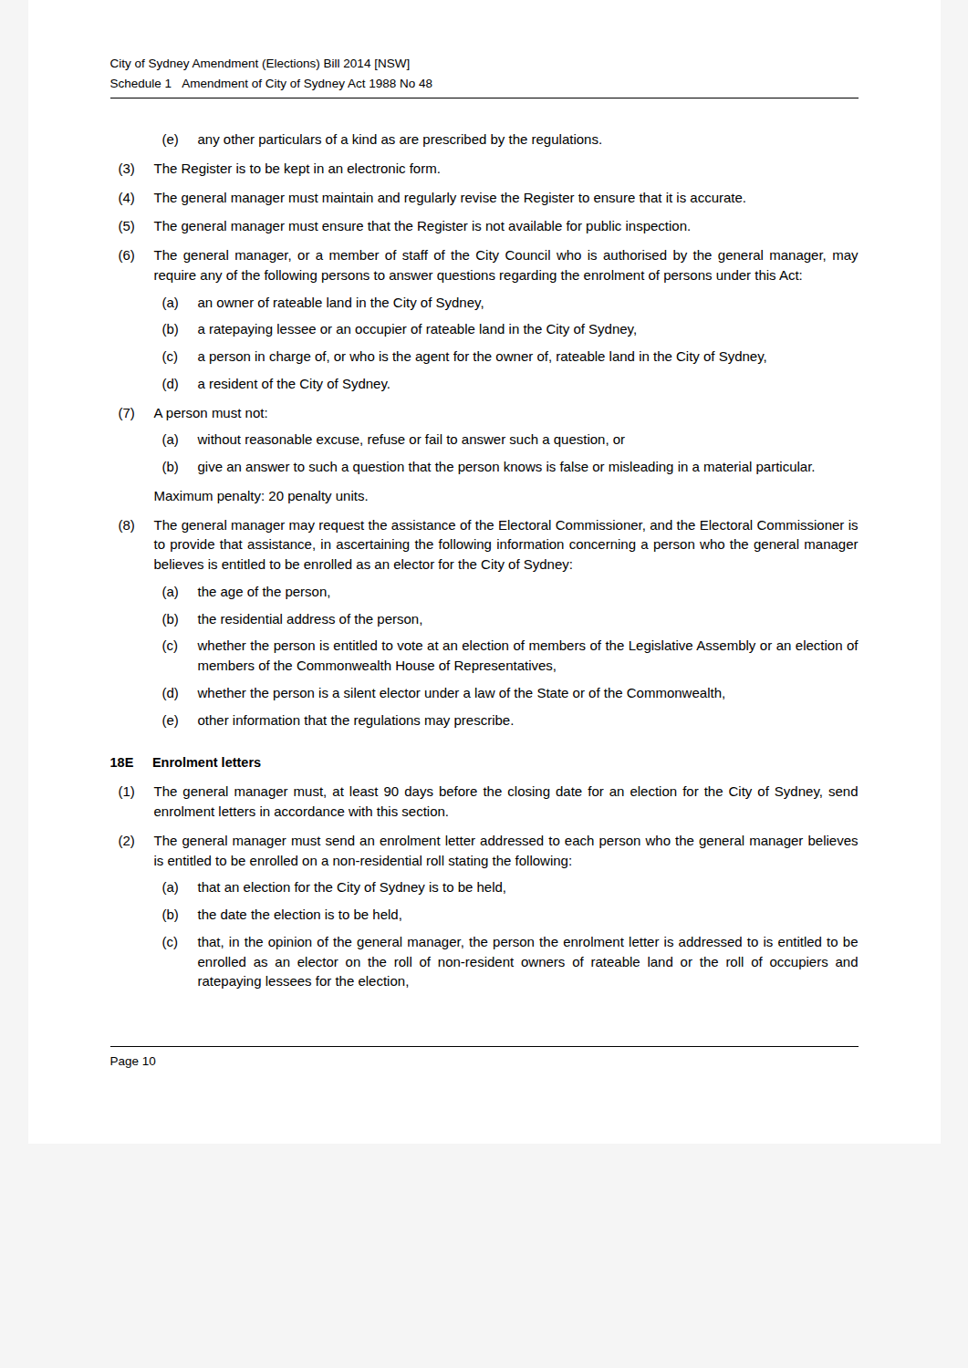City of Sydney Amendment (Elections) Bill 2014 [NSW]
Schedule 1 Amendment of City of Sydney Act 1988 No 48
(e)
any other particulars of a kind as are prescribed by the regulations.
(3)
The Register is to be kept in an electronic form.
(4)
The general manager must maintain and regularly revise the Register to ensure that it is accurate.
(5)
The general manager must ensure that the Register is not available for public inspection.
(6)
The general manager, or a member of staff of the City Council who is authorised by the general manager, may require any of the following persons to answer questions regarding the enrolment of persons under this Act:
(a)
an owner of rateable land in the City of Sydney,
(b)
a ratepaying lessee or an occupier of rateable land in the City of Sydney,
(c)
a person in charge of, or who is the agent for the owner of, rateable land in the City of Sydney,
(d)
a resident of the City of Sydney.
(7)
A person must not:
(a)
without reasonable excuse, refuse or fail to answer such a question, or
(b)
give an answer to such a question that the person knows is false or misleading in a material particular.
Maximum penalty: 20 penalty units.
(8)
The general manager may request the assistance of the Electoral Commissioner, and the Electoral Commissioner is to provide that assistance, in ascertaining the following information concerning a person who the general manager believes is entitled to be enrolled as an elector for the City of Sydney:
(a)
the age of the person,
(b)
the residential address of the person,
(c)
whether the person is entitled to vote at an election of members of the Legislative Assembly or an election of members of the Commonwealth House of Representatives,
(d)
whether the person is a silent elector under a law of the State or of the Commonwealth,
(e)
other information that the regulations may prescribe.
18E
Enrolment letters
(1)
The general manager must, at least 90 days before the closing date for an election for the City of Sydney, send enrolment letters in accordance with this section.
(2)
The general manager must send an enrolment letter addressed to each person who the general manager believes is entitled to be enrolled on a non-residential roll stating the following:
(a)
that an election for the City of Sydney is to be held,
(b)
the date the election is to be held,
(c)
that, in the opinion of the general manager, the person the enrolment letter is addressed to is entitled to be enrolled as an elector on the roll of non-resident owners of rateable land or the roll of occupiers and ratepaying lessees for the election,
Page 10